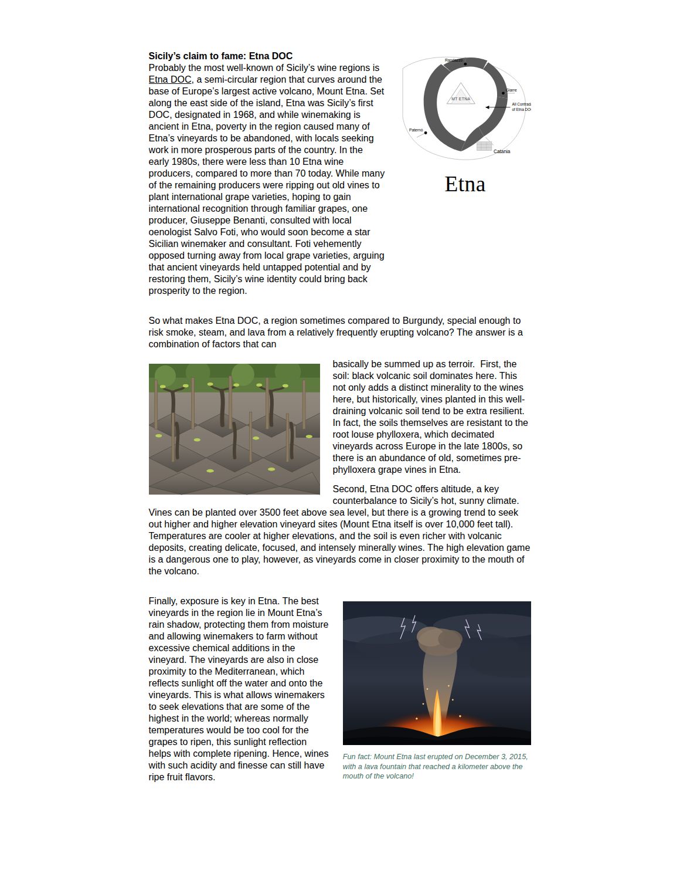MT ETNA Randazzo Giarre Paternò All Contradas of Etna DOC Catania
Etna
Sicily’s claim to fame: Etna DOC
Probably the most well-known of Sicily’s wine regions is Etna DOC, a semi-circular region that curves around the base of Europe’s largest active volcano, Mount Etna. Set along the east side of the island, Etna was Sicily’s first DOC, designated in 1968, and while winemaking is ancient in Etna, poverty in the region caused many of Etna’s vineyards to be abandoned, with locals seeking work in more prosperous parts of the country. In the early 1980s, there were less than 10 Etna wine producers, compared to more than 70 today. While many of the remaining producers were ripping out old vines to plant international grape varieties, hoping to gain international recognition through familiar grapes, one producer, Giuseppe Benanti, consulted with local oenologist Salvo Foti, who would soon become a star Sicilian winemaker and consultant. Foti vehemently opposed turning away from local grape varieties, arguing that ancient vineyards held untapped potential and by restoring them, Sicily’s wine identity could bring back prosperity to the region.
So what makes Etna DOC, a region sometimes compared to Burgundy, special enough to risk smoke, steam, and lava from a relatively frequently erupting volcano? The answer is a combination of factors that can
basically be summed up as terroir. First, the soil: black volcanic soil dominates here. This not only adds a distinct minerality to the wines here, but historically, vines planted in this well-draining volcanic soil tend to be extra resilient. In fact, the soils themselves are resistant to the root louse phylloxera, which decimated vineyards across Europe in the late 1800s, so there is an abundance of old, sometimes pre-phylloxera grape vines in Etna.
Second, Etna DOC offers altitude, a key counterbalance to Sicily’s hot, sunny climate. Vines can be planted over 3500 feet above sea level, but there is a growing trend to seek out higher and higher elevation vineyard sites (Mount Etna itself is over 10,000 feet tall). Temperatures are cooler at higher elevations, and the soil is even richer with volcanic deposits, creating delicate, focused, and intensely minerally wines. The high elevation game is a dangerous one to play, however, as vineyards come in closer proximity to the mouth of the volcano.
Fun fact: Mount Etna last erupted on December 3, 2015, with a lava fountain that reached a kilometer above the mouth of the volcano!
Finally, exposure is key in Etna. The best vineyards in the region lie in Mount Etna’s rain shadow, protecting them from moisture and allowing winemakers to farm without excessive chemical additions in the vineyard. The vineyards are also in close proximity to the Mediterranean, which reflects sunlight off the water and onto the vineyards. This is what allows winemakers to seek elevations that are some of the highest in the world; whereas normally temperatures would be too cool for the grapes to ripen, this sunlight reflection helps with complete ripening. Hence, wines with such acidity and finesse can still have ripe fruit flavors.